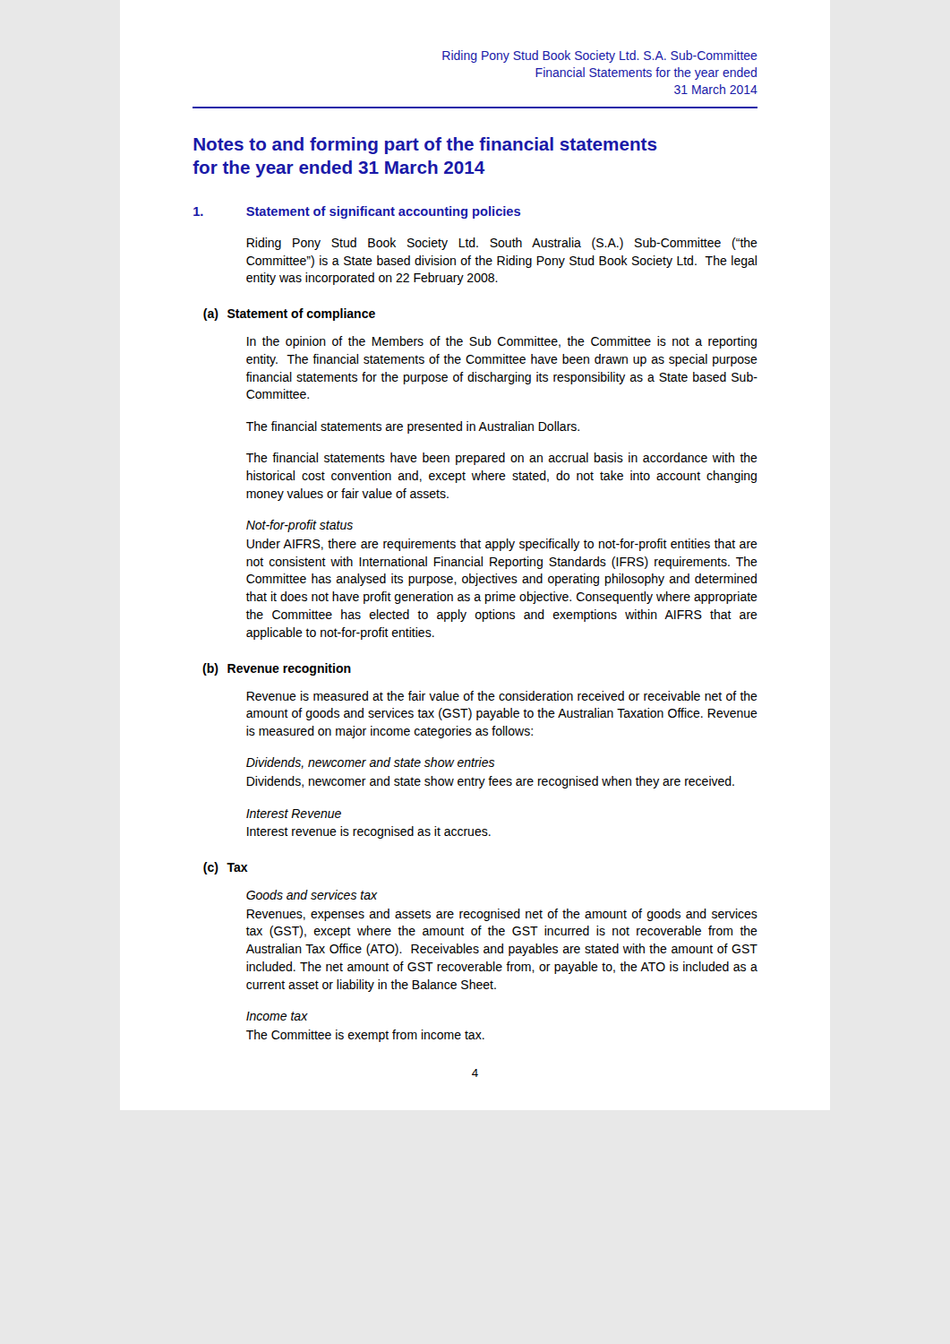Riding Pony Stud Book Society Ltd. S.A. Sub-Committee
Financial Statements for the year ended
31 March 2014
Notes to and forming part of the financial statements
for the year ended 31 March 2014
1.
Statement of significant accounting policies
Riding Pony Stud Book Society Ltd. South Australia (S.A.) Sub-Committee (“the Committee”) is a State based division of the Riding Pony Stud Book Society Ltd. The legal entity was incorporated on 22 February 2008.
(a)
Statement of compliance
In the opinion of the Members of the Sub Committee, the Committee is not a reporting entity. The financial statements of the Committee have been drawn up as special purpose financial statements for the purpose of discharging its responsibility as a State based Sub-Committee.
The financial statements are presented in Australian Dollars.
The financial statements have been prepared on an accrual basis in accordance with the historical cost convention and, except where stated, do not take into account changing money values or fair value of assets.
Not-for-profit status
Under AIFRS, there are requirements that apply specifically to not-for-profit entities that are not consistent with International Financial Reporting Standards (IFRS) requirements. The Committee has analysed its purpose, objectives and operating philosophy and determined that it does not have profit generation as a prime objective. Consequently where appropriate the Committee has elected to apply options and exemptions within AIFRS that are applicable to not-for-profit entities.
(b)
Revenue recognition
Revenue is measured at the fair value of the consideration received or receivable net of the amount of goods and services tax (GST) payable to the Australian Taxation Office. Revenue is measured on major income categories as follows:
Dividends, newcomer and state show entries
Dividends, newcomer and state show entry fees are recognised when they are received.
Interest Revenue
Interest revenue is recognised as it accrues.
(c)
Tax
Goods and services tax
Revenues, expenses and assets are recognised net of the amount of goods and services tax (GST), except where the amount of the GST incurred is not recoverable from the Australian Tax Office (ATO). Receivables and payables are stated with the amount of GST included. The net amount of GST recoverable from, or payable to, the ATO is included as a current asset or liability in the Balance Sheet.
Income tax
The Committee is exempt from income tax.
4